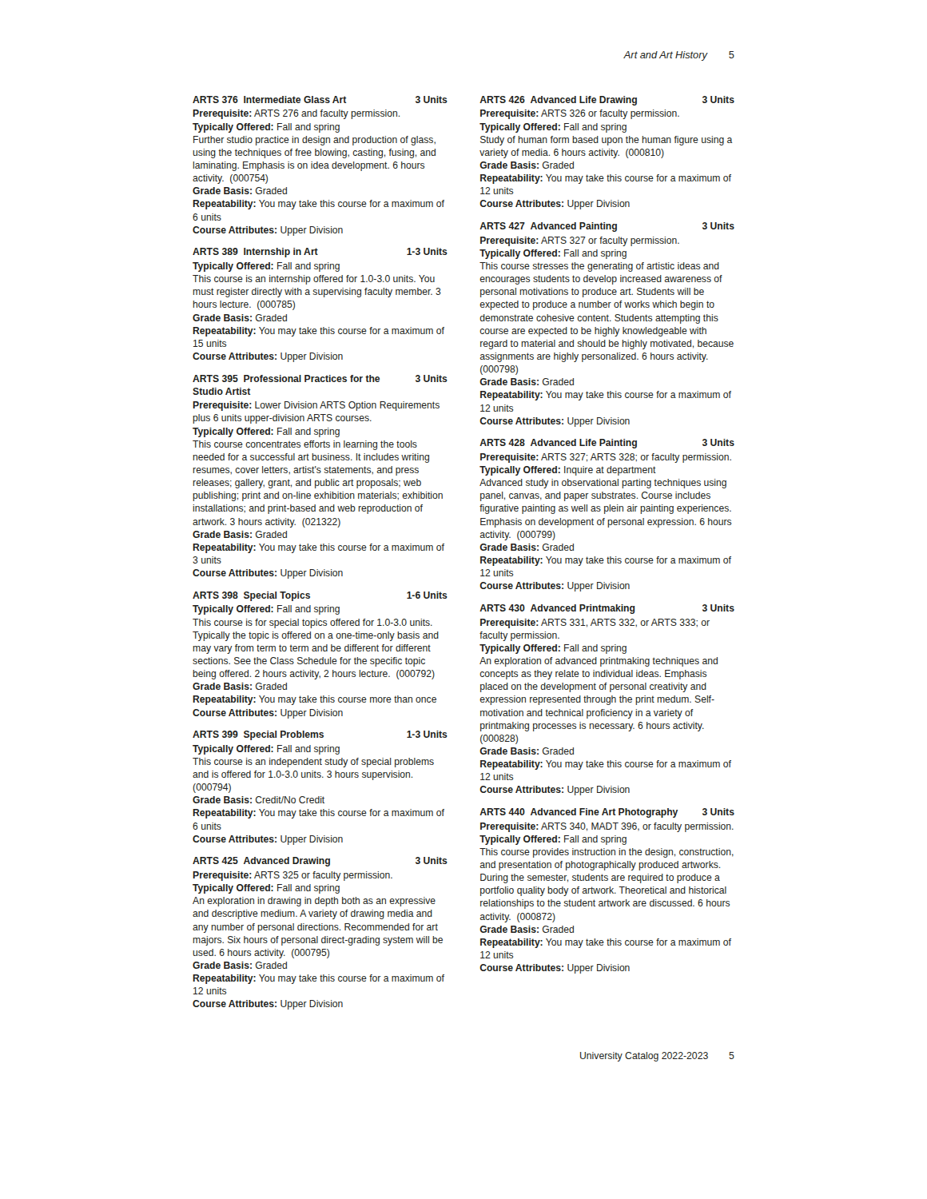Art and Art History 5
ARTS 376 Intermediate Glass Art 3 Units
Prerequisite: ARTS 276 and faculty permission.
Typically Offered: Fall and spring
Further studio practice in design and production of glass, using the techniques of free blowing, casting, fusing, and laminating. Emphasis is on idea development. 6 hours activity. (000754)
Grade Basis: Graded
Repeatability: You may take this course for a maximum of 6 units
Course Attributes: Upper Division
ARTS 389 Internship in Art 1-3 Units
Typically Offered: Fall and spring
This course is an internship offered for 1.0-3.0 units. You must register directly with a supervising faculty member. 3 hours lecture. (000785)
Grade Basis: Graded
Repeatability: You may take this course for a maximum of 15 units
Course Attributes: Upper Division
ARTS 395 Professional Practices for the Studio Artist 3 Units
Prerequisite: Lower Division ARTS Option Requirements plus 6 units upper-division ARTS courses.
Typically Offered: Fall and spring
This course concentrates efforts in learning the tools needed for a successful art business. It includes writing resumes, cover letters, artist's statements, and press releases; gallery, grant, and public art proposals; web publishing; print and on-line exhibition materials; exhibition installations; and print-based and web reproduction of artwork. 3 hours activity. (021322)
Grade Basis: Graded
Repeatability: You may take this course for a maximum of 3 units
Course Attributes: Upper Division
ARTS 398 Special Topics 1-6 Units
Typically Offered: Fall and spring
This course is for special topics offered for 1.0-3.0 units. Typically the topic is offered on a one-time-only basis and may vary from term to term and be different for different sections. See the Class Schedule for the specific topic being offered. 2 hours activity, 2 hours lecture. (000792)
Grade Basis: Graded
Repeatability: You may take this course more than once
Course Attributes: Upper Division
ARTS 399 Special Problems 1-3 Units
Typically Offered: Fall and spring
This course is an independent study of special problems and is offered for 1.0-3.0 units. 3 hours supervision. (000794)
Grade Basis: Credit/No Credit
Repeatability: You may take this course for a maximum of 6 units
Course Attributes: Upper Division
ARTS 425 Advanced Drawing 3 Units
Prerequisite: ARTS 325 or faculty permission.
Typically Offered: Fall and spring
An exploration in drawing in depth both as an expressive and descriptive medium. A variety of drawing media and any number of personal directions. Recommended for art majors. Six hours of personal direct-grading system will be used. 6 hours activity. (000795)
Grade Basis: Graded
Repeatability: You may take this course for a maximum of 12 units
Course Attributes: Upper Division
ARTS 426 Advanced Life Drawing 3 Units
Prerequisite: ARTS 326 or faculty permission.
Typically Offered: Fall and spring
Study of human form based upon the human figure using a variety of media. 6 hours activity. (000810)
Grade Basis: Graded
Repeatability: You may take this course for a maximum of 12 units
Course Attributes: Upper Division
ARTS 427 Advanced Painting 3 Units
Prerequisite: ARTS 327 or faculty permission.
Typically Offered: Fall and spring
This course stresses the generating of artistic ideas and encourages students to develop increased awareness of personal motivations to produce art. Students will be expected to produce a number of works which begin to demonstrate cohesive content. Students attempting this course are expected to be highly knowledgeable with regard to material and should be highly motivated, because assignments are highly personalized. 6 hours activity. (000798)
Grade Basis: Graded
Repeatability: You may take this course for a maximum of 12 units
Course Attributes: Upper Division
ARTS 428 Advanced Life Painting 3 Units
Prerequisite: ARTS 327; ARTS 328; or faculty permission.
Typically Offered: Inquire at department
Advanced study in observational parting techniques using panel, canvas, and paper substrates. Course includes figurative painting as well as plein air painting experiences. Emphasis on development of personal expression. 6 hours activity. (000799)
Grade Basis: Graded
Repeatability: You may take this course for a maximum of 12 units
Course Attributes: Upper Division
ARTS 430 Advanced Printmaking 3 Units
Prerequisite: ARTS 331, ARTS 332, or ARTS 333; or faculty permission.
Typically Offered: Fall and spring
An exploration of advanced printmaking techniques and concepts as they relate to individual ideas. Emphasis placed on the development of personal creativity and expression represented through the print medum. Self-motivation and technical proficiency in a variety of printmaking processes is necessary. 6 hours activity. (000828)
Grade Basis: Graded
Repeatability: You may take this course for a maximum of 12 units
Course Attributes: Upper Division
ARTS 440 Advanced Fine Art Photography 3 Units
Prerequisite: ARTS 340, MADT 396, or faculty permission.
Typically Offered: Fall and spring
This course provides instruction in the design, construction, and presentation of photographically produced artworks. During the semester, students are required to produce a portfolio quality body of artwork. Theoretical and historical relationships to the student artwork are discussed. 6 hours activity. (000872)
Grade Basis: Graded
Repeatability: You may take this course for a maximum of 12 units
Course Attributes: Upper Division
University Catalog 2022-2023 5